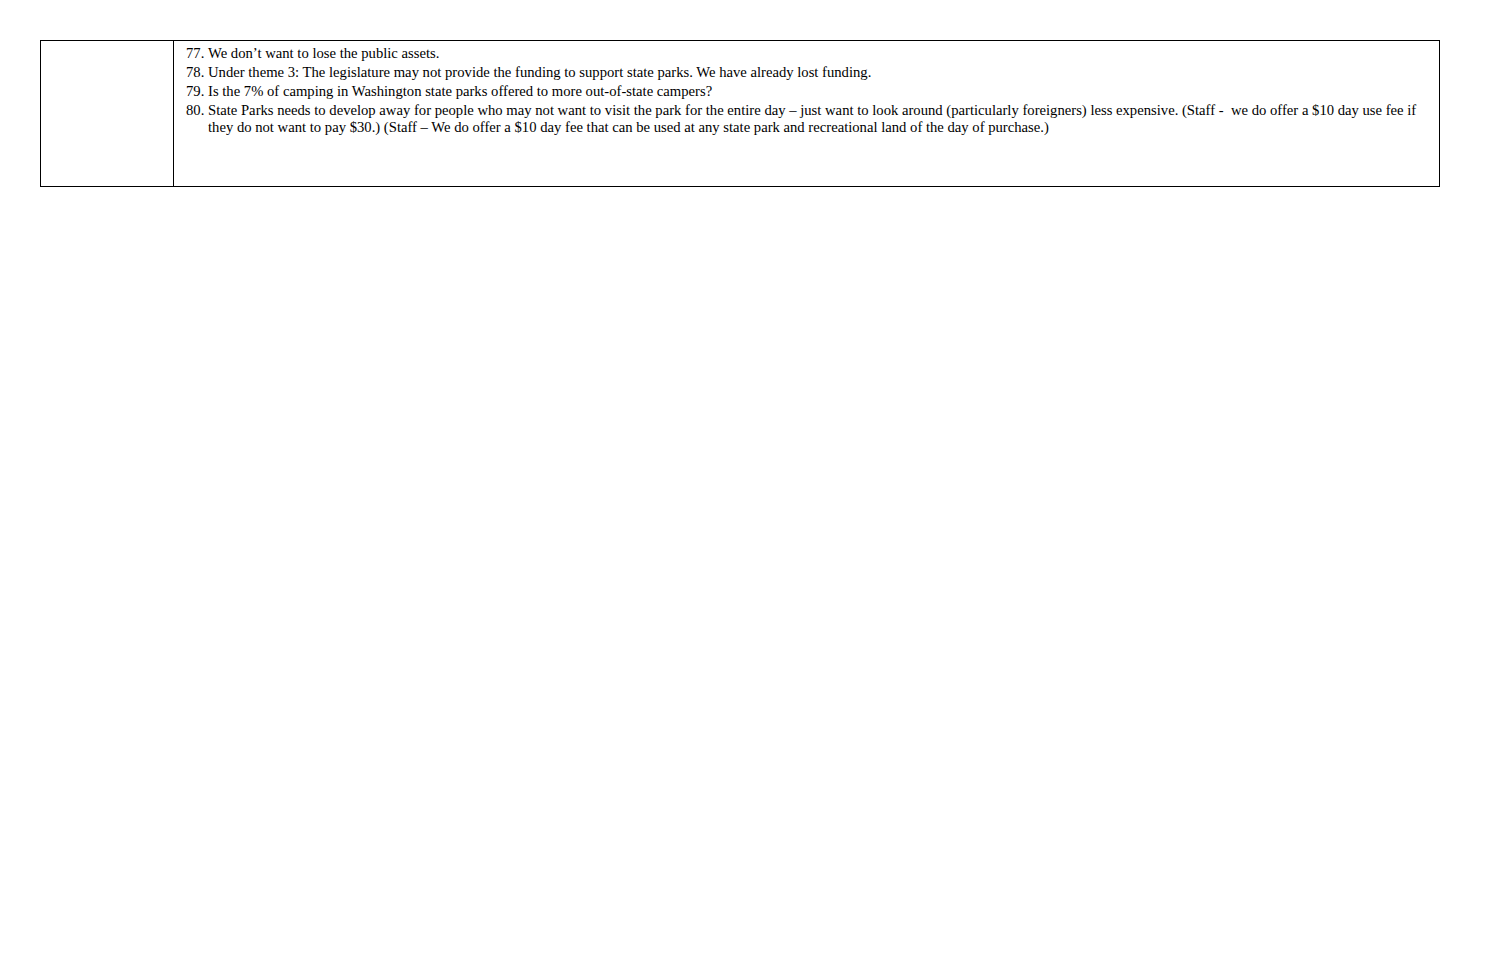| | We don’t want to lose the public assets. Under theme 3: The legislature may not provide the funding to support state parks. We have already lost funding. Is the 7% of camping in Washington state parks offered to more out-of-state campers? State Parks needs to develop away for people who may not want to visit the park for the entire day – just want to look around (particularly foreigners) less expensive. (Staff - we do offer a $10 day use fee if they do not want to pay $30.) (Staff – We do offer a $10 day fee that can be used at any state park and recreational land of the day of purchase.) |